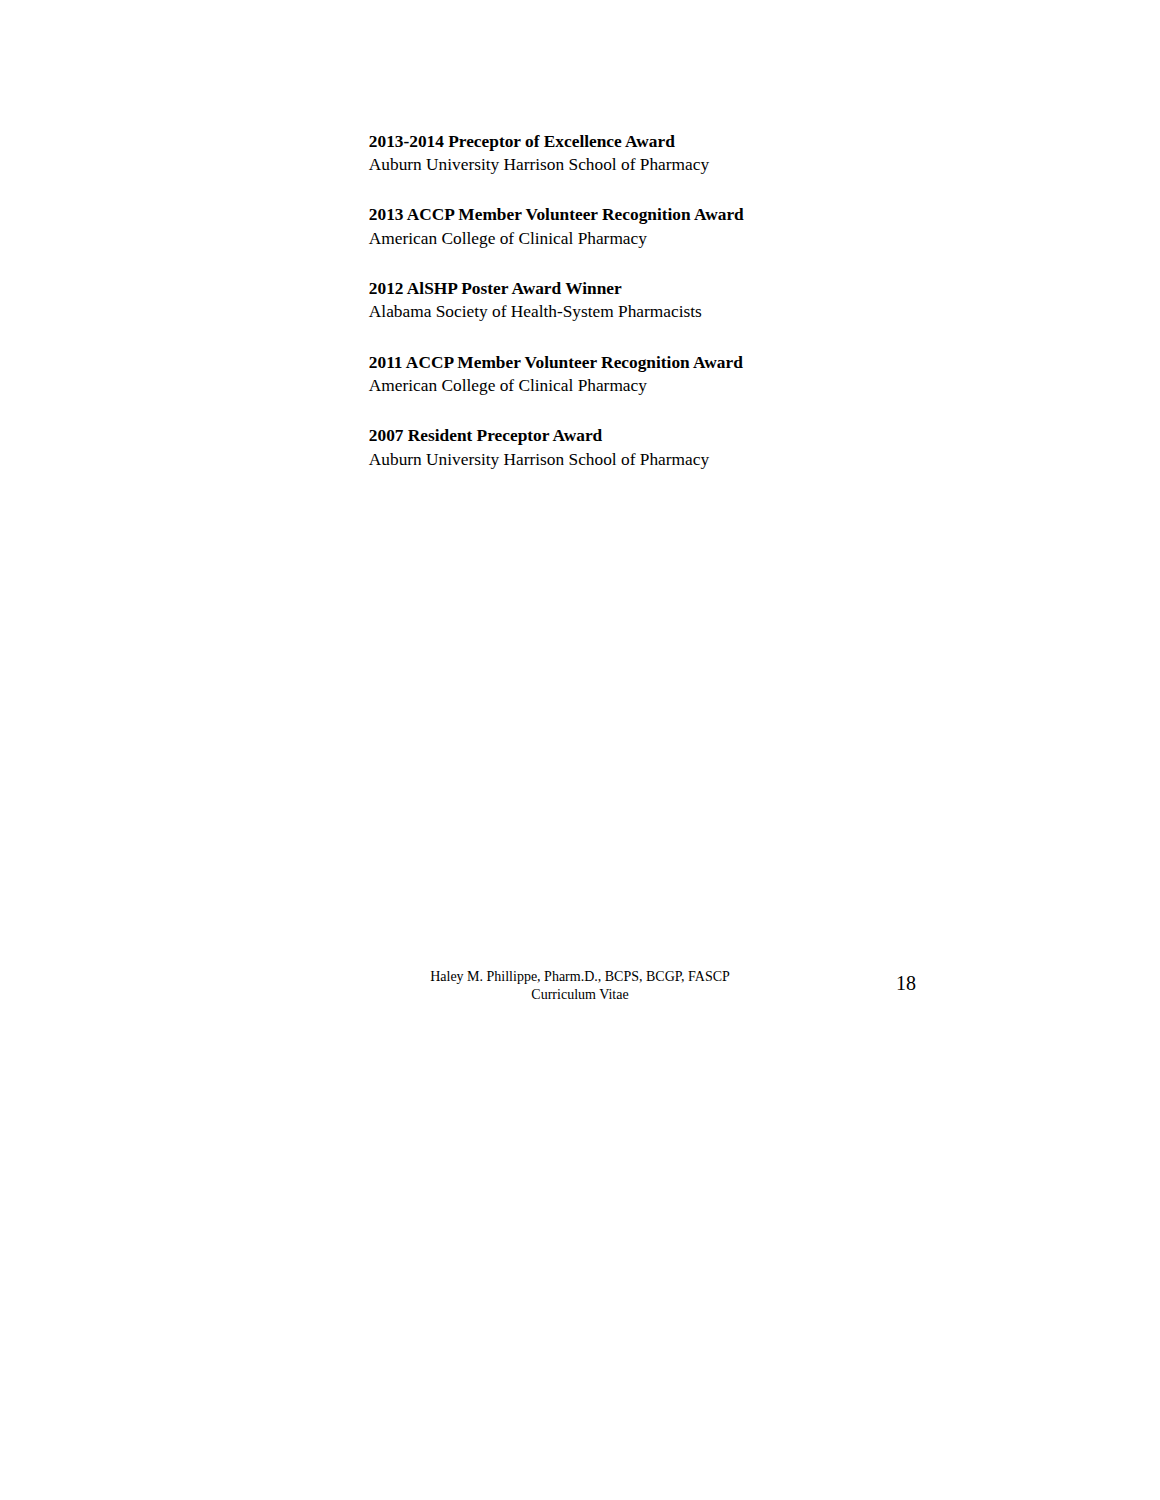2013-2014 Preceptor of Excellence Award
Auburn University Harrison School of Pharmacy
2013 ACCP Member Volunteer Recognition Award
American College of Clinical Pharmacy
2012 AlSHP Poster Award Winner
Alabama Society of Health-System Pharmacists
2011 ACCP Member Volunteer Recognition Award
American College of Clinical Pharmacy
2007 Resident Preceptor Award
Auburn University Harrison School of Pharmacy
Haley M. Phillippe, Pharm.D., BCPS, BCGP, FASCP
Curriculum Vitae 18